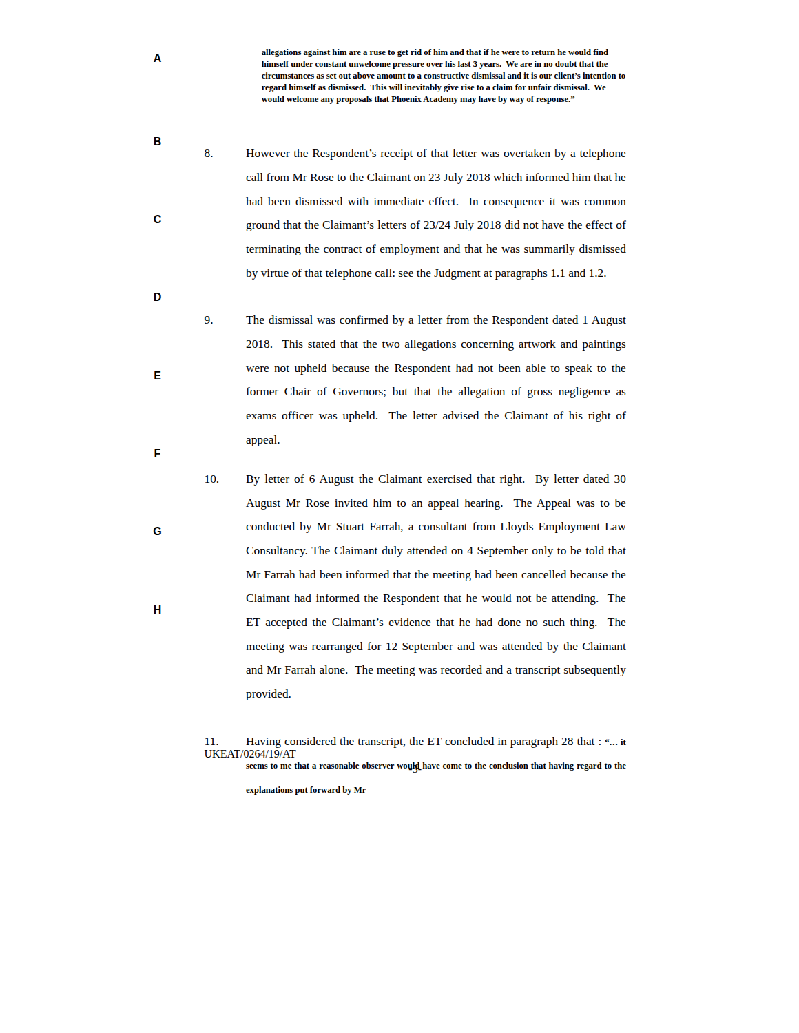A B C D E F G H
allegations against him are a ruse to get rid of him and that if he were to return he would find himself under constant unwelcome pressure over his last 3 years. We are in no doubt that the circumstances as set out above amount to a constructive dismissal and it is our client’s intention to regard himself as dismissed. This will inevitably give rise to a claim for unfair dismissal. We would welcome any proposals that Phoenix Academy may have by way of response.”
8. However the Respondent’s receipt of that letter was overtaken by a telephone call from Mr Rose to the Claimant on 23 July 2018 which informed him that he had been dismissed with immediate effect. In consequence it was common ground that the Claimant’s letters of 23/24 July 2018 did not have the effect of terminating the contract of employment and that he was summarily dismissed by virtue of that telephone call: see the Judgment at paragraphs 1.1 and 1.2.
9. The dismissal was confirmed by a letter from the Respondent dated 1 August 2018. This stated that the two allegations concerning artwork and paintings were not upheld because the Respondent had not been able to speak to the former Chair of Governors; but that the allegation of gross negligence as exams officer was upheld. The letter advised the Claimant of his right of appeal.
10. By letter of 6 August the Claimant exercised that right. By letter dated 30 August Mr Rose invited him to an appeal hearing. The Appeal was to be conducted by Mr Stuart Farrah, a consultant from Lloyds Employment Law Consultancy. The Claimant duly attended on 4 September only to be told that Mr Farrah had been informed that the meeting had been cancelled because the Claimant had informed the Respondent that he would not be attending. The ET accepted the Claimant’s evidence that he had done no such thing. The meeting was rearranged for 12 September and was attended by the Claimant and Mr Farrah alone. The meeting was recorded and a transcript subsequently provided.
11. Having considered the transcript, the ET concluded in paragraph 28 that : “… it seems to me that a reasonable observer would have come to the conclusion that having regard to the explanations put forward by Mr
UKEAT/0264/19/AT
-3-